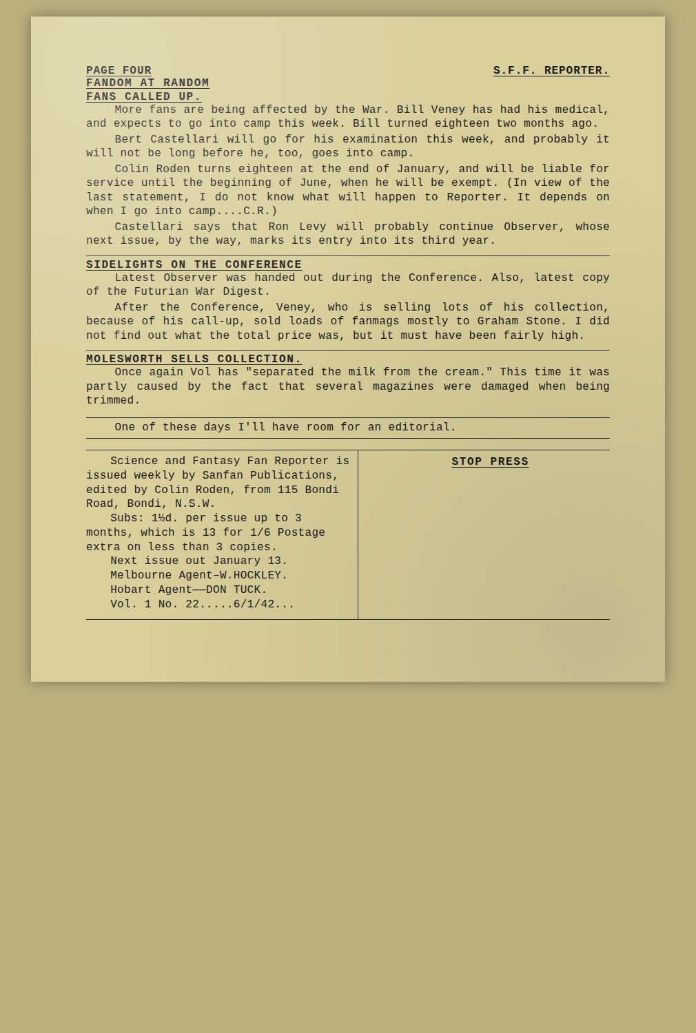PAGE FOUR S.F.F. REPORTER.
FANDOM AT RANDOM
FANS CALLED UP.
More fans are being affected by the War. Bill Veney has had his medical, and expects to go into camp this week. Bill turned eighteen two months ago.
Bert Castellari will go for his examination this week, and probably it will not be long before he, too, goes into camp.
Colin Roden turns eighteen at the end of January, and will be liable for service until the beginning of June, when he will be exempt. (In view of the last statement, I do not know what will happen to Reporter. It depends on when I go into camp....C.R.)
Castellari says that Ron Levy will probably continue Observer, whose next issue, by the way, marks its entry into its third year.
SIDELIGHTS ON THE CONFERENCE
Latest Observer was handed out during the Conference. Also, latest copy of the Futurian War Digest.
After the Conference, Veney, who is selling lots of his collection, because of his call-up, sold loads of fanmags mostly to Graham Stone. I did not find out what the total price was, but it must have been fairly high.
MOLESWORTH SELLS COLLECTION.
Once again Vol has "separated the milk from the cream." This time it was partly caused by the fact that several magazines were damaged when being trimmed.
One of these days I'll have room for an editorial.
Science and Fantasy Fan Reporter is issued weekly by Sanfan Publications, edited by Colin Roden, from 115 Bondi Road, Bondi, N.S.W.
Subs: 1½d. per issue up to 3 months, which is 13 for 1/6 Postage extra on less than 3 copies.
Next issue out January 13.
Melbourne Agent–W.HOCKLEY.
Hobart Agent——DON TUCK.
Vol. 1 No. 22.....6/1/42...
STOP PRESS